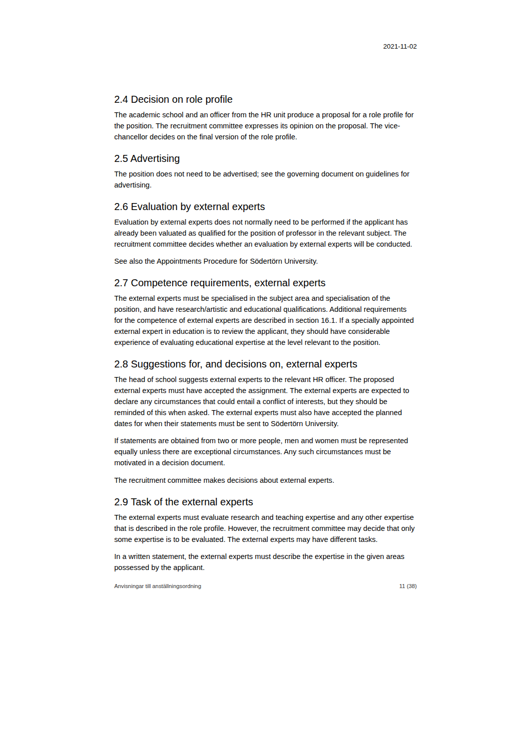2021-11-02
2.4 Decision on role profile
The academic school and an officer from the HR unit produce a proposal for a role profile for the position. The recruitment committee expresses its opinion on the proposal. The vice-chancellor decides on the final version of the role profile.
2.5 Advertising
The position does not need to be advertised; see the governing document on guidelines for advertising.
2.6 Evaluation by external experts
Evaluation by external experts does not normally need to be performed if the applicant has already been valuated as qualified for the position of professor in the relevant subject. The recruitment committee decides whether an evaluation by external experts will be conducted.
See also the Appointments Procedure for Södertörn University.
2.7 Competence requirements, external experts
The external experts must be specialised in the subject area and specialisation of the position, and have research/artistic and educational qualifications. Additional requirements for the competence of external experts are described in section 16.1. If a specially appointed external expert in education is to review the applicant, they should have considerable experience of evaluating educational expertise at the level relevant to the position.
2.8 Suggestions for, and decisions on, external experts
The head of school suggests external experts to the relevant HR officer. The proposed external experts must have accepted the assignment. The external experts are expected to declare any circumstances that could entail a conflict of interests, but they should be reminded of this when asked. The external experts must also have accepted the planned dates for when their statements must be sent to Södertörn University.
If statements are obtained from two or more people, men and women must be represented equally unless there are exceptional circumstances. Any such circumstances must be motivated in a decision document.
The recruitment committee makes decisions about external experts.
2.9 Task of the external experts
The external experts must evaluate research and teaching expertise and any other expertise that is described in the role profile. However, the recruitment committee may decide that only some expertise is to be evaluated. The external experts may have different tasks.
In a written statement, the external experts must describe the expertise in the given areas possessed by the applicant.
Anvisningar till anställningsordning 11 (38)